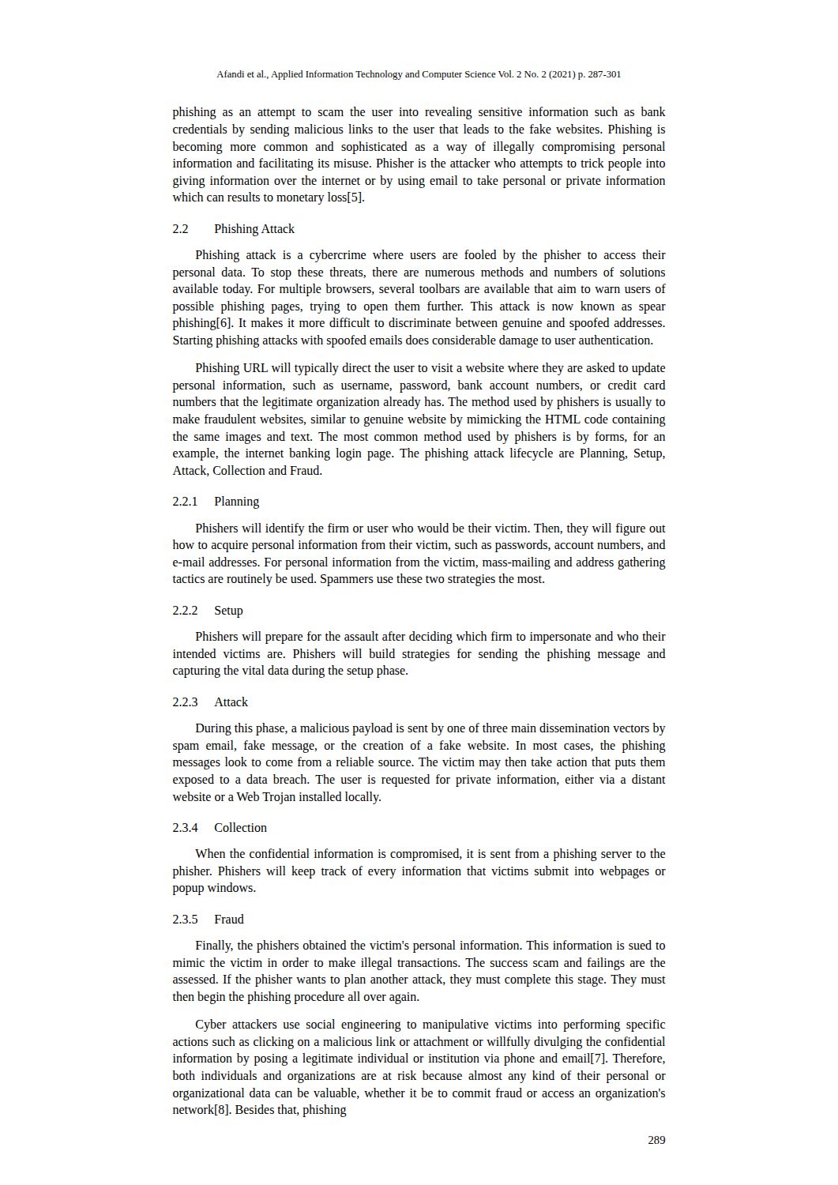Afandi et al., Applied Information Technology and Computer Science Vol. 2 No. 2 (2021) p. 287-301
phishing as an attempt to scam the user into revealing sensitive information such as bank credentials by sending malicious links to the user that leads to the fake websites. Phishing is becoming more common and sophisticated as a way of illegally compromising personal information and facilitating its misuse. Phisher is the attacker who attempts to trick people into giving information over the internet or by using email to take personal or private information which can results to monetary loss[5].
2.2 Phishing Attack
Phishing attack is a cybercrime where users are fooled by the phisher to access their personal data. To stop these threats, there are numerous methods and numbers of solutions available today. For multiple browsers, several toolbars are available that aim to warn users of possible phishing pages, trying to open them further. This attack is now known as spear phishing[6]. It makes it more difficult to discriminate between genuine and spoofed addresses. Starting phishing attacks with spoofed emails does considerable damage to user authentication.
Phishing URL will typically direct the user to visit a website where they are asked to update personal information, such as username, password, bank account numbers, or credit card numbers that the legitimate organization already has. The method used by phishers is usually to make fraudulent websites, similar to genuine website by mimicking the HTML code containing the same images and text. The most common method used by phishers is by forms, for an example, the internet banking login page. The phishing attack lifecycle are Planning, Setup, Attack, Collection and Fraud.
2.2.1 Planning
Phishers will identify the firm or user who would be their victim. Then, they will figure out how to acquire personal information from their victim, such as passwords, account numbers, and e-mail addresses. For personal information from the victim, mass-mailing and address gathering tactics are routinely be used. Spammers use these two strategies the most.
2.2.2 Setup
Phishers will prepare for the assault after deciding which firm to impersonate and who their intended victims are. Phishers will build strategies for sending the phishing message and capturing the vital data during the setup phase.
2.2.3 Attack
During this phase, a malicious payload is sent by one of three main dissemination vectors by spam email, fake message, or the creation of a fake website. In most cases, the phishing messages look to come from a reliable source. The victim may then take action that puts them exposed to a data breach. The user is requested for private information, either via a distant website or a Web Trojan installed locally.
2.3.4 Collection
When the confidential information is compromised, it is sent from a phishing server to the phisher. Phishers will keep track of every information that victims submit into webpages or popup windows.
2.3.5 Fraud
Finally, the phishers obtained the victim's personal information. This information is sued to mimic the victim in order to make illegal transactions. The success scam and failings are the assessed. If the phisher wants to plan another attack, they must complete this stage. They must then begin the phishing procedure all over again.
Cyber attackers use social engineering to manipulative victims into performing specific actions such as clicking on a malicious link or attachment or willfully divulging the confidential information by posing a legitimate individual or institution via phone and email[7]. Therefore, both individuals and organizations are at risk because almost any kind of their personal or organizational data can be valuable, whether it be to commit fraud or access an organization's network[8]. Besides that, phishing
289